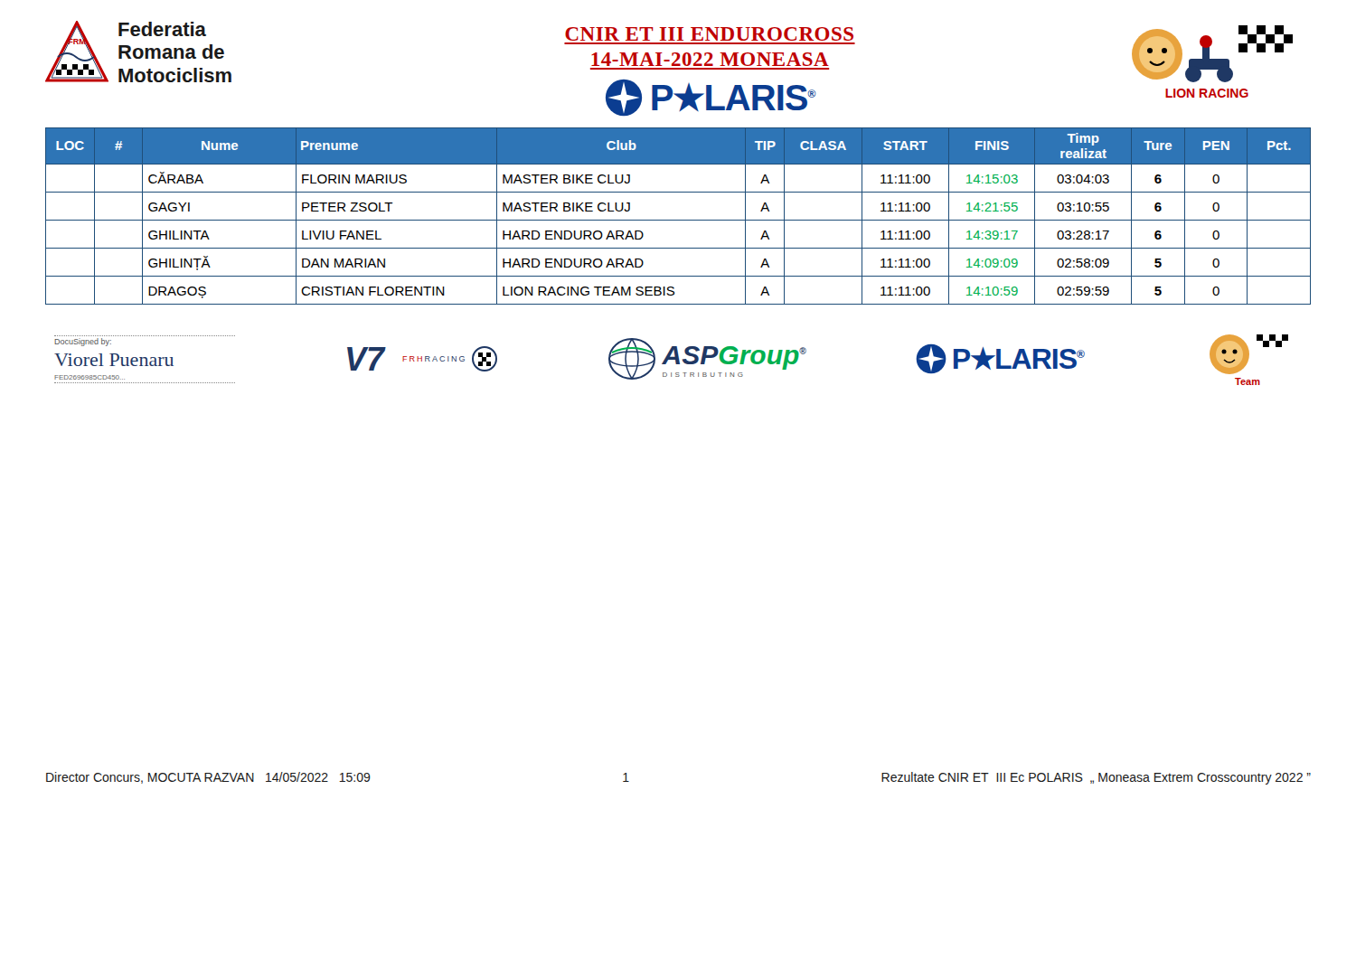FRM
Federatia
Romana de
Motociclism
CNIR ET III ENDUROCROSS
14-MAI-2022 MONEASA
P★LARIS®
LION RACING
| LOC | # | Nume | Prenume | Club | TIP | CLASA | START | FINIS | Timp realizat | Ture | PEN | Pct. |
| --- | --- | --- | --- | --- | --- | --- | --- | --- | --- | --- | --- | --- |
| I | 102 | CĂRABA | FLORIN MARIUS | MASTER BIKE CLUJ | A | VET | 11:11:00 | 14:15:03 | 03:04:03 | 6 | 0 | 30 |
| II | 100 | GAGYI | PETER ZSOLT | MASTER BIKE CLUJ | A | VET | 11:11:00 | 14:21:55 | 03:10:55 | 6 | 0 | 25 |
| III | 103 | GHILINTA | LIVIU FANEL | HARD ENDURO ARAD | A | VET | 11:11:00 | 14:39:17 | 03:28:17 | 6 | 0 | 22 |
| 4 | 104 | GHILINȚĂ | DAN MARIAN | HARD ENDURO ARAD | A | VET | 11:11:00 | 14:09:09 | 02:58:09 | 5 | 0 | 20 |
| 5 | 101 | DRAGOȘ | CRISTIAN FLORENTIN | LION RACING TEAM SEBIS | A | VET | 11:11:00 | 14:10:59 | 02:59:59 | 5 | 0 | 19 |
DocuSigned by:
Viorel Puenaru
FED2696985CD450...
V7
FRHRACING
ASPGroup®
DISTRIBUTING
P★LARIS®
Team
Director Concurs, MOCUTA RAZVAN 14/05/2022 15:09
1
Rezultate CNIR ET III Ec POLARIS „ Moneasa Extrem Crosscountry 2022 ”